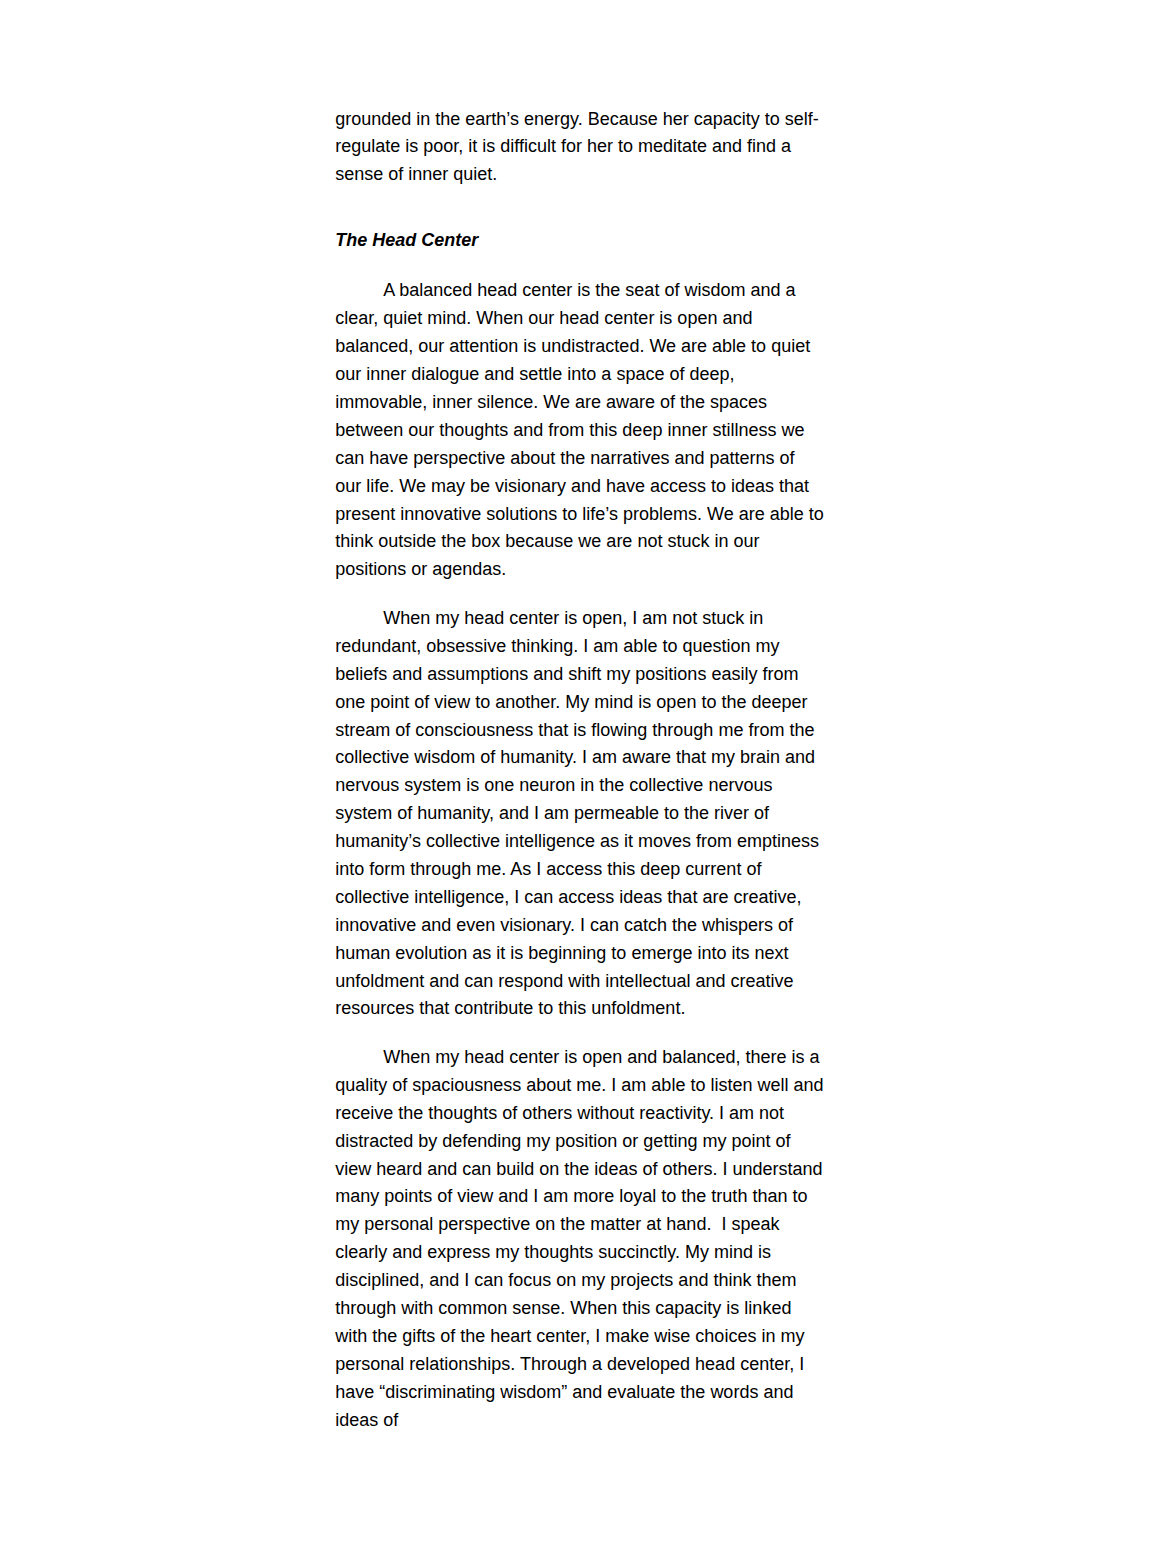grounded in the earth’s energy. Because her capacity to self-regulate is poor, it is difficult for her to meditate and find a sense of inner quiet.
The Head Center
A balanced head center is the seat of wisdom and a clear, quiet mind. When our head center is open and balanced, our attention is undistracted. We are able to quiet our inner dialogue and settle into a space of deep, immovable, inner silence. We are aware of the spaces between our thoughts and from this deep inner stillness we can have perspective about the narratives and patterns of our life. We may be visionary and have access to ideas that present innovative solutions to life’s problems. We are able to think outside the box because we are not stuck in our positions or agendas.
When my head center is open, I am not stuck in redundant, obsessive thinking. I am able to question my beliefs and assumptions and shift my positions easily from one point of view to another. My mind is open to the deeper stream of consciousness that is flowing through me from the collective wisdom of humanity. I am aware that my brain and nervous system is one neuron in the collective nervous system of humanity, and I am permeable to the river of humanity’s collective intelligence as it moves from emptiness into form through me. As I access this deep current of collective intelligence, I can access ideas that are creative, innovative and even visionary. I can catch the whispers of human evolution as it is beginning to emerge into its next unfoldment and can respond with intellectual and creative resources that contribute to this unfoldment.
When my head center is open and balanced, there is a quality of spaciousness about me. I am able to listen well and receive the thoughts of others without reactivity. I am not distracted by defending my position or getting my point of view heard and can build on the ideas of others. I understand many points of view and I am more loyal to the truth than to my personal perspective on the matter at hand. I speak clearly and express my thoughts succinctly. My mind is disciplined, and I can focus on my projects and think them through with common sense. When this capacity is linked with the gifts of the heart center, I make wise choices in my personal relationships. Through a developed head center, I have “discriminating wisdom” and evaluate the words and ideas of